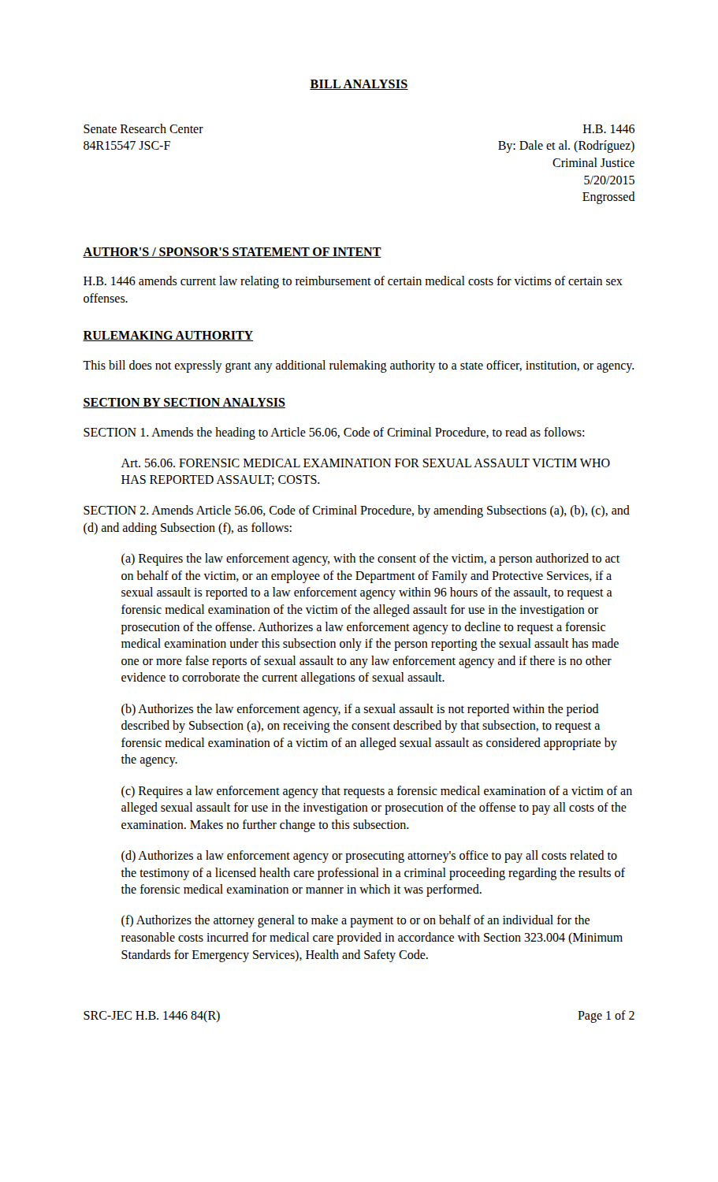BILL ANALYSIS
| Senate Research Center 84R15547 JSC-F | H.B. 1446 By: Dale et al. (Rodríguez) Criminal Justice 5/20/2015 Engrossed |
AUTHOR'S / SPONSOR'S STATEMENT OF INTENT
H.B. 1446 amends current law relating to reimbursement of certain medical costs for victims of certain sex offenses.
RULEMAKING AUTHORITY
This bill does not expressly grant any additional rulemaking authority to a state officer, institution, or agency.
SECTION BY SECTION ANALYSIS
SECTION 1. Amends the heading to Article 56.06, Code of Criminal Procedure, to read as follows:
Art. 56.06. FORENSIC MEDICAL EXAMINATION FOR SEXUAL ASSAULT VICTIM WHO HAS REPORTED ASSAULT; COSTS.
SECTION 2. Amends Article 56.06, Code of Criminal Procedure, by amending Subsections (a), (b), (c), and (d) and adding Subsection (f), as follows:
(a) Requires the law enforcement agency, with the consent of the victim, a person authorized to act on behalf of the victim, or an employee of the Department of Family and Protective Services, if a sexual assault is reported to a law enforcement agency within 96 hours of the assault, to request a forensic medical examination of the victim of the alleged assault for use in the investigation or prosecution of the offense. Authorizes a law enforcement agency to decline to request a forensic medical examination under this subsection only if the person reporting the sexual assault has made one or more false reports of sexual assault to any law enforcement agency and if there is no other evidence to corroborate the current allegations of sexual assault.
(b) Authorizes the law enforcement agency, if a sexual assault is not reported within the period described by Subsection (a), on receiving the consent described by that subsection, to request a forensic medical examination of a victim of an alleged sexual assault as considered appropriate by the agency.
(c) Requires a law enforcement agency that requests a forensic medical examination of a victim of an alleged sexual assault for use in the investigation or prosecution of the offense to pay all costs of the examination. Makes no further change to this subsection.
(d) Authorizes a law enforcement agency or prosecuting attorney's office to pay all costs related to the testimony of a licensed health care professional in a criminal proceeding regarding the results of the forensic medical examination or manner in which it was performed.
(f) Authorizes the attorney general to make a payment to or on behalf of an individual for the reasonable costs incurred for medical care provided in accordance with Section 323.004 (Minimum Standards for Emergency Services), Health and Safety Code.
| SRC-JEC H.B. 1446 84(R) | Page 1 of 2 |